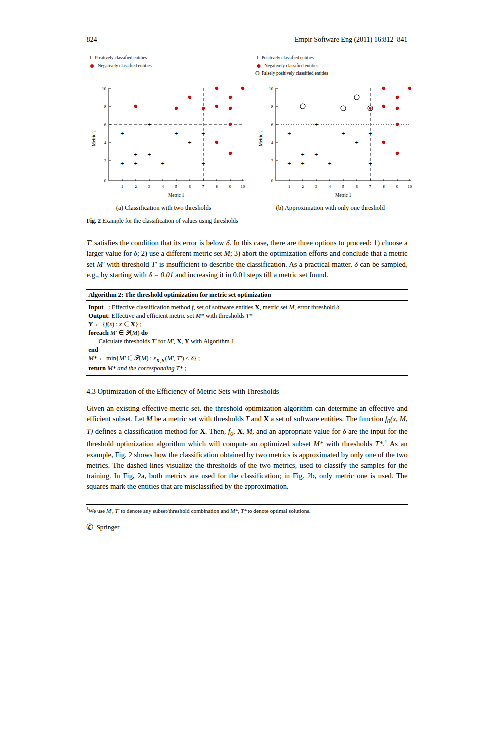824
Empir Software Eng (2011) 16:812–841
+Positively classified entities
●Negatively classified entities
+Positively classified entities
●Negatively classified entities
OFalsely positively classified entities
10 8 6 4 2 0 1 2 3 4 5 6 7 8 9 10 Metric 2 Metric 1 + + + + + + + + + + +
(a) Classification with two thresholds
10 8 6 4 2 0 1 2 3 4 5 6 7 8 9 10 Metric 2 Metric 1 + + + + + + + + + + +
(b) Approximation with only one threshold
Fig. 2 Example for the classification of values using thresholds
T′ satisfies the condition that its error is below δ. In this case, there are three options to proceed: 1) choose a larger value for δ; 2) use a different metric set M; 3) abort the optimization efforts and conclude that a metric set M′ with threshold T′ is insufficient to describe the classification. As a practical matter, δ can be sampled, e.g., by starting with δ = 0.01 and increasing it in 0.01 steps till a metric set found.
Algorithm 2: The threshold optimization for metric set optimization
Input : Effective classification method f, set of software entities X, metric set M, error threshold δ
Output: Effective and efficient metric set M* with thresholds T*
Y ← {f(x) : x ∈ X} ;
foreach M′ ∈ 𝒫(M) do Calculate thresholds T′ for M′, X, Y with Algorithm 1 end
M* ← min{M′ ∈ 𝒫(M) : εX,Y(M′, T′) ≤ δ} ;
return M* and the corresponding T* ;
4.3 Optimization of the Efficiency of Metric Sets with Thresholds
Given an existing effective metric set, the threshold optimization algorithm can determine an effective and efficient subset. Let M be a metric set with thresholds T and X a set of software entities. The function f0(x, M, T) defines a classification method for X. Then, f0, X, M, and an appropriate value for δ are the input for the threshold optimization algorithm which will compute an optimized subset M* with thresholds T*.1 As an example, Fig. 2 shows how the classification obtained by two metrics is approximated by only one of the two metrics. The dashed lines visualize the thresholds of the two metrics, used to classify the samples for the training. In Fig, 2a, both metrics are used for the classification; in Fig. 2b, only metric one is used. The squares mark the entities that are misclassified by the approximation.
1We use M′, T′ to denote any subset/threshold combination and M*, T* to denote optimal solutions.
✆Springer